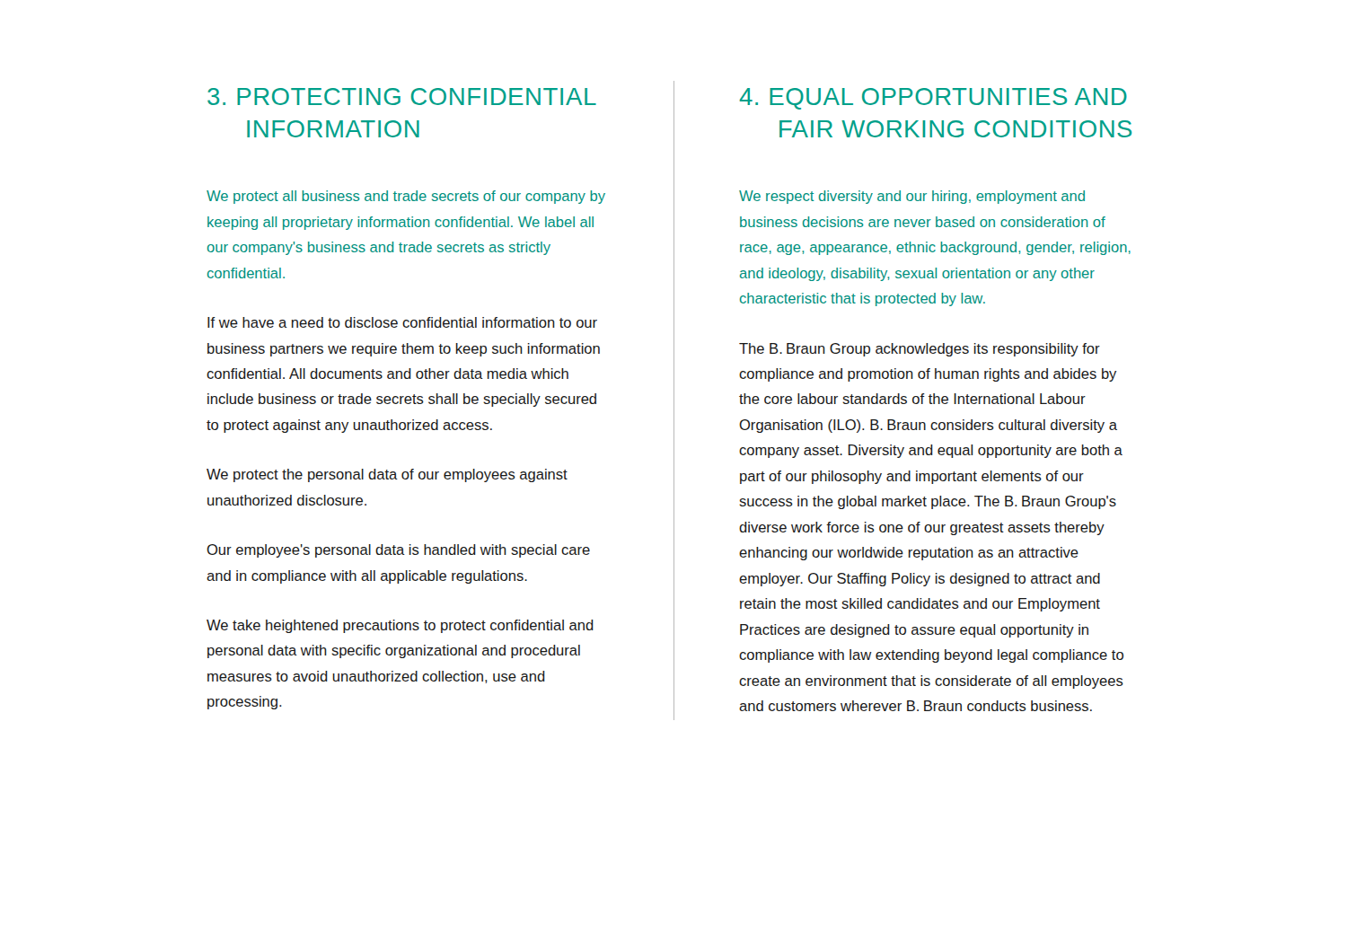3. Protecting Confidential Information
We protect all business and trade secrets of our company by keeping all proprietary information confidential. We label all our company's business and trade secrets as strictly confidential.
If we have a need to disclose confidential information to our business partners we require them to keep such information confidential. All documents and other data media which include business or trade secrets shall be specially secured to protect against any unauthorized access.
We protect the personal data of our employees against unauthorized disclosure.
Our employee's personal data is handled with special care and in compliance with all applicable regulations.
We take heightened precautions to protect confidential and personal data with specific organizational and procedural measures to avoid unauthorized collection, use and processing.
4. Equal Opportunities and Fair Working Conditions
We respect diversity and our hiring, employment and business decisions are never based on consideration of race, age, appearance, ethnic background, gender, religion, and ideology, disability, sexual orientation or any other characteristic that is protected by law.
The B. Braun Group acknowledges its responsibility for compliance and promotion of human rights and abides by the core labour standards of the International Labour Organisation (ILO). B. Braun considers cultural diversity a company asset. Diversity and equal opportunity are both a part of our philosophy and important elements of our success in the global market place. The B. Braun Group's diverse work force is one of our greatest assets thereby enhancing our worldwide reputation as an attractive employer. Our Staffing Policy is designed to attract and retain the most skilled candidates and our Employment Practices are designed to assure equal opportunity in compliance with law extending beyond legal compliance to create an environment that is considerate of all employees and customers wherever B. Braun conducts business.